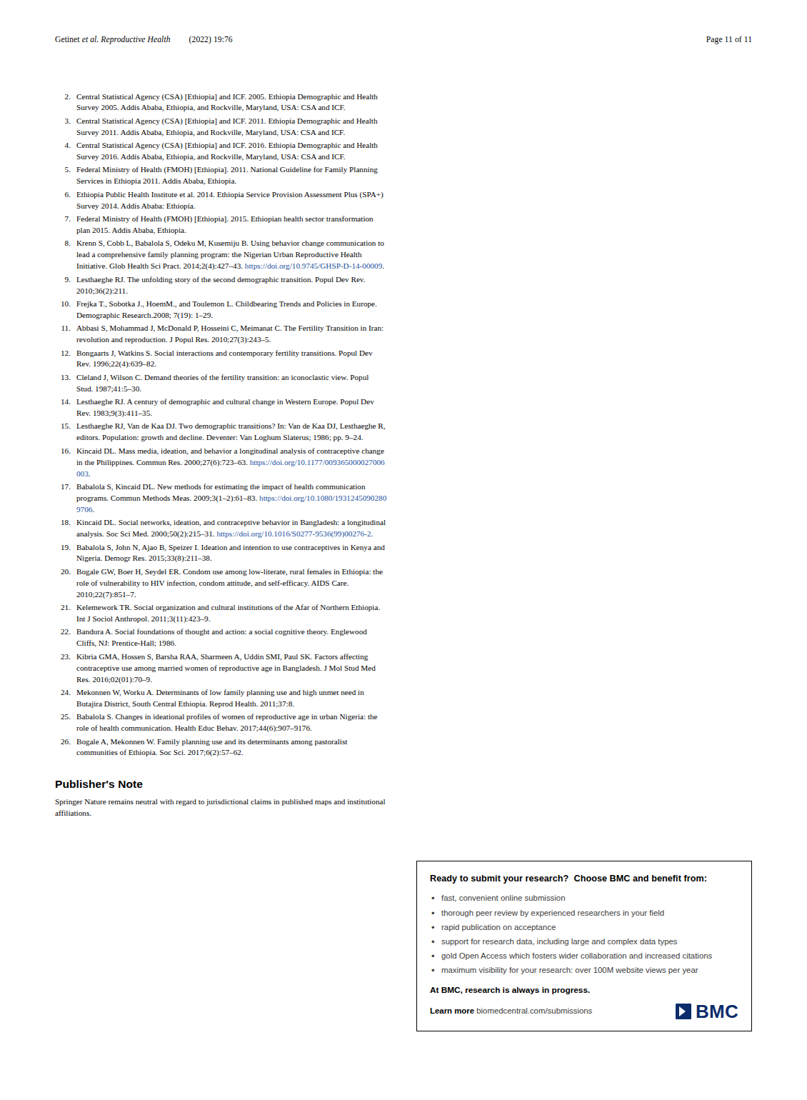Getinet et al. Reproductive Health(2022) 19:76
Page 11 of 11
2. Central Statistical Agency (CSA) [Ethiopia] and ICF. 2005. Ethiopia Demographic and Health Survey 2005. Addis Ababa, Ethiopia, and Rockville, Maryland, USA: CSA and ICF.
3. Central Statistical Agency (CSA) [Ethiopia] and ICF. 2011. Ethiopia Demographic and Health Survey 2011. Addis Ababa, Ethiopia, and Rockville, Maryland, USA: CSA and ICF.
4. Central Statistical Agency (CSA) [Ethiopia] and ICF. 2016. Ethiopia Demographic and Health Survey 2016. Addis Ababa, Ethiopia, and Rockville, Maryland, USA: CSA and ICF.
5. Federal Ministry of Health (FMOH) [Ethiopia]. 2011. National Guideline for Family Planning Services in Ethiopia 2011. Addis Ababa, Ethiopia.
6. Ethiopia Public Health Institute et al. 2014. Ethiopia Service Provision Assessment Plus (SPA+) Survey 2014. Addis Ababa: Ethiopia.
7. Federal Ministry of Health (FMOH) [Ethiopia]. 2015. Ethiopian health sector transformation plan 2015. Addis Ababa, Ethiopia.
8. Krenn S, Cobb L, Babalola S, Odeku M, Kusemiju B. Using behavior change communication to lead a comprehensive family planning program: the Nigerian Urban Reproductive Health Initiative. Glob Health Sci Pract. 2014;2(4):427–43. https://doi.org/10.9745/GHSP-D-14-00009.
9. Lesthaeghe RJ. The unfolding story of the second demographic transition. Popul Dev Rev. 2010;36(2):211.
10. Frejka T., Sobotka J., HoemM., and Toulemon L. Childbearing Trends and Policies in Europe. Demographic Research.2008; 7(19): 1–29.
11. Abbasi S, Mohammad J, McDonald P, Hosseini C, Meimanat C. The Fertility Transition in Iran: revolution and reproduction. J Popul Res. 2010;27(3):243–5.
12. Bongaarts J, Watkins S. Social interactions and contemporary fertility transitions. Popul Dev Rev. 1996;22(4):639–82.
13. Cleland J, Wilson C. Demand theories of the fertility transition: an iconoclastic view. Popul Stud. 1987;41:5–30.
14. Lesthaeghe RJ. A century of demographic and cultural change in Western Europe. Popul Dev Rev. 1983;9(3):411–35.
15. Lesthaeghe RJ, Van de Kaa DJ. Two demographic transitions? In: Van de Kaa DJ, Lesthaeghe R, editors. Population: growth and decline. Deventer: Van Loghum Slaterus; 1986; pp. 9–24.
16. Kincaid DL. Mass media, ideation, and behavior a longitudinal analysis of contraceptive change in the Philippines. Commun Res. 2000;27(6):723–63. https://doi.org/10.1177/009365000027006003.
17. Babalola S, Kincaid DL. New methods for estimating the impact of health communication programs. Commun Methods Meas. 2009;3(1–2):61–83. https://doi.org/10.1080/19312450902809706.
18. Kincaid DL. Social networks, ideation, and contraceptive behavior in Bangladesh: a longitudinal analysis. Soc Sci Med. 2000;50(2):215–31. https://doi.org/10.1016/S0277-9536(99)00276-2.
19. Babalola S, John N, Ajao B, Speizer I. Ideation and intention to use contraceptives in Kenya and Nigeria. Demogr Res. 2015;33(8):211–38.
20. Bogale GW, Boer H, Seydel ER. Condom use among low-literate, rural females in Ethiopia: the role of vulnerability to HIV infection, condom attitude, and self-efficacy. AIDS Care. 2010;22(7):851–7.
21. Kelemework TR. Social organization and cultural institutions of the Afar of Northern Ethiopia. Int J Sociol Anthropol. 2011;3(11):423–9.
22. Bandura A. Social foundations of thought and action: a social cognitive theory. Englewood Cliffs, NJ: Prentice-Hall; 1986.
23. Kibria GMA, Hossen S, Barsha RAA, Sharmeen A, Uddin SMI, Paul SK. Factors affecting contraceptive use among married women of reproductive age in Bangladesh. J Mol Stud Med Res. 2016;02(01):70–9.
24. Mekonnen W, Worku A. Determinants of low family planning use and high unmet need in Butajira District, South Central Ethiopia. Reprod Health. 2011;37:8.
25. Babalola S. Changes in ideational profiles of women of reproductive age in urban Nigeria: the role of health communication. Health Educ Behav. 2017;44(6):907–9176.
26. Bogale A, Mekonnen W. Family planning use and its determinants among pastoralist communities of Ethiopia. Soc Sci. 2017;6(2):57–62.
Publisher's Note
Springer Nature remains neutral with regard to jurisdictional claims in published maps and institutional affiliations.
Ready to submit your research? Choose BMC and benefit from:
fast, convenient online submission
thorough peer review by experienced researchers in your field
rapid publication on acceptance
support for research data, including large and complex data types
gold Open Access which fosters wider collaboration and increased citations
maximum visibility for your research: over 100M website views per year
At BMC, research is always in progress.
Learn more biomedcentral.com/submissions
BMC